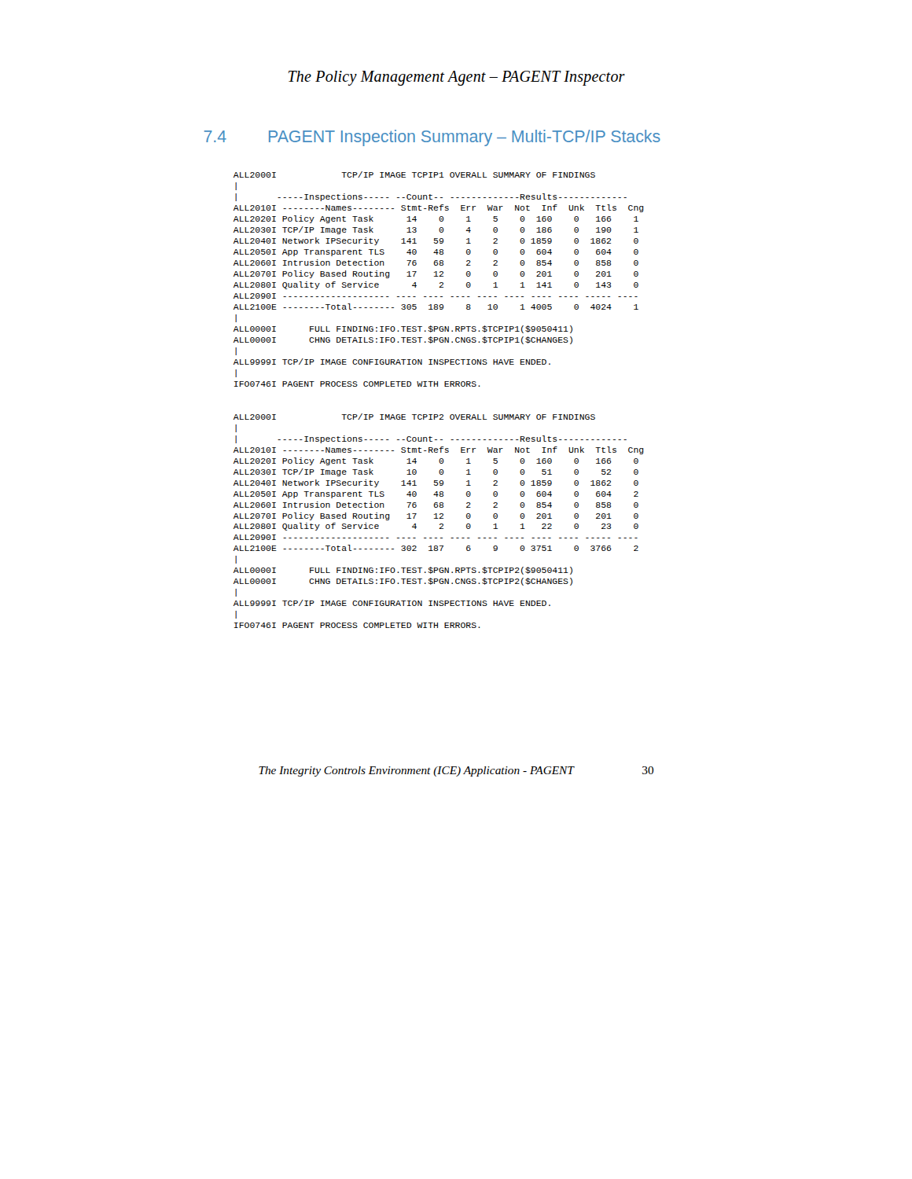The Policy Management Agent – PAGENT Inspector
7.4 PAGENT Inspection Summary – Multi-TCP/IP Stacks
ALL2000I            TCP/IP IMAGE TCPIP1 OVERALL SUMMARY OF FINDINGS
|
|       -----Inspections----- --Count-- -------------Results-------------
ALL2010I --------Names-------- Stmt-Refs  Err  War  Not  Inf  Unk  Ttls  Cng
ALL2020I Policy Agent Task      14    0    1    5    0  160    0   166    1
ALL2030I TCP/IP Image Task      13    0    4    0    0  186    0   190    1
ALL2040I Network IPSecurity    141   59    1    2    0 1859    0  1862    0
ALL2050I App Transparent TLS    40   48    0    0    0  604    0   604    0
ALL2060I Intrusion Detection    76   68    2    2    0  854    0   858    0
ALL2070I Policy Based Routing   17   12    0    0    0  201    0   201    0
ALL2080I Quality of Service      4    2    0    1    1  141    0   143    0
ALL2090I -------------------- ---- ---- ---- ---- ---- ---- ---- ----- ----
ALL2100E --------Total-------- 305  189    8   10    1 4005    0  4024    1
|
ALL0000I      FULL FINDING:IFO.TEST.$PGN.RPTS.$TCPIP1($9050411)
ALL0000I      CHNG DETAILS:IFO.TEST.$PGN.CNGS.$TCPIP1($CHANGES)
|
ALL9999I TCP/IP IMAGE CONFIGURATION INSPECTIONS HAVE ENDED.
|
IFO0746I PAGENT PROCESS COMPLETED WITH ERRORS.


ALL2000I            TCP/IP IMAGE TCPIP2 OVERALL SUMMARY OF FINDINGS
|
|       -----Inspections----- --Count-- -------------Results-------------
ALL2010I --------Names-------- Stmt-Refs  Err  War  Not  Inf  Unk  Ttls  Cng
ALL2020I Policy Agent Task      14    0    1    5    0  160    0   166    0
ALL2030I TCP/IP Image Task      10    0    1    0    0   51    0    52    0
ALL2040I Network IPSecurity    141   59    1    2    0 1859    0  1862    0
ALL2050I App Transparent TLS    40   48    0    0    0  604    0   604    2
ALL2060I Intrusion Detection    76   68    2    2    0  854    0   858    0
ALL2070I Policy Based Routing   17   12    0    0    0  201    0   201    0
ALL2080I Quality of Service      4    2    0    1    1   22    0    23    0
ALL2090I -------------------- ---- ---- ---- ---- ---- ---- ---- ----- ----
ALL2100E --------Total-------- 302  187    6    9    0 3751    0  3766    2
|
ALL0000I      FULL FINDING:IFO.TEST.$PGN.RPTS.$TCPIP2($9050411)
ALL0000I      CHNG DETAILS:IFO.TEST.$PGN.CNGS.$TCPIP2($CHANGES)
|
ALL9999I TCP/IP IMAGE CONFIGURATION INSPECTIONS HAVE ENDED.
|
IFO0746I PAGENT PROCESS COMPLETED WITH ERRORS.
The Integrity Controls Environment (ICE) Application - PAGENT 30